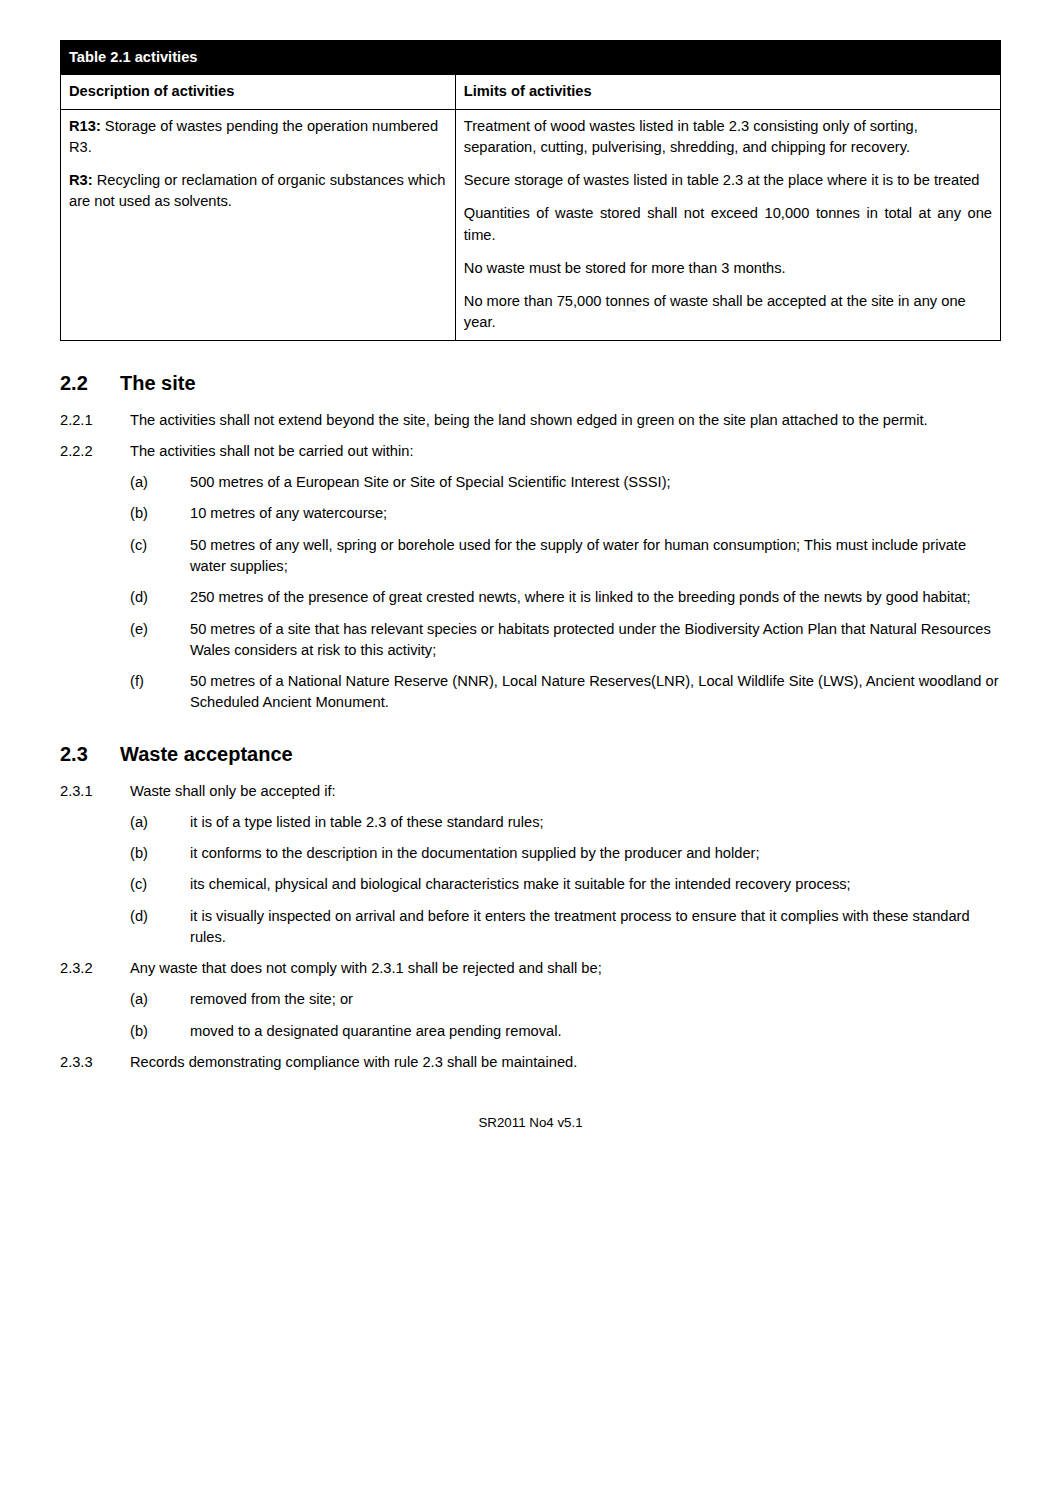| Table 2.1 activities |
| --- |
| Description of activities | Limits of activities |
| R13: Storage of wastes pending the operation numbered R3. R3: Recycling or reclamation of organic substances which are not used as solvents. | Treatment of wood wastes listed in table 2.3 consisting only of sorting, separation, cutting, pulverising, shredding, and chipping for recovery. Secure storage of wastes listed in table 2.3 at the place where it is to be treated Quantities of waste stored shall not exceed 10,000 tonnes in total at any one time. No waste must be stored for more than 3 months. No more than 75,000 tonnes of waste shall be accepted at the site in any one year. |
2.2 The site
2.2.1
The activities shall not extend beyond the site, being the land shown edged in green on the site plan attached to the permit.
2.2.2
The activities shall not be carried out within:
(a)
500 metres of a European Site or Site of Special Scientific Interest (SSSI);
(b)
10 metres of any watercourse;
(c)
50 metres of any well, spring or borehole used for the supply of water for human consumption; This must include private water supplies;
(d)
250 metres of the presence of great crested newts, where it is linked to the breeding ponds of the newts by good habitat;
(e)
50 metres of a site that has relevant species or habitats protected under the Biodiversity Action Plan that Natural Resources Wales considers at risk to this activity;
(f)
50 metres of a National Nature Reserve (NNR), Local Nature Reserves(LNR), Local Wildlife Site (LWS), Ancient woodland or Scheduled Ancient Monument.
2.3 Waste acceptance
2.3.1
Waste shall only be accepted if:
(a)
it is of a type listed in table 2.3 of these standard rules;
(b)
it conforms to the description in the documentation supplied by the producer and holder;
(c)
its chemical, physical and biological characteristics make it suitable for the intended recovery process;
(d)
it is visually inspected on arrival and before it enters the treatment process to ensure that it complies with these standard rules.
2.3.2
Any waste that does not comply with 2.3.1 shall be rejected and shall be;
(a)
removed from the site; or
(b)
moved to a designated quarantine area pending removal.
2.3.3
Records demonstrating compliance with rule 2.3 shall be maintained.
SR2011 No4 v5.1